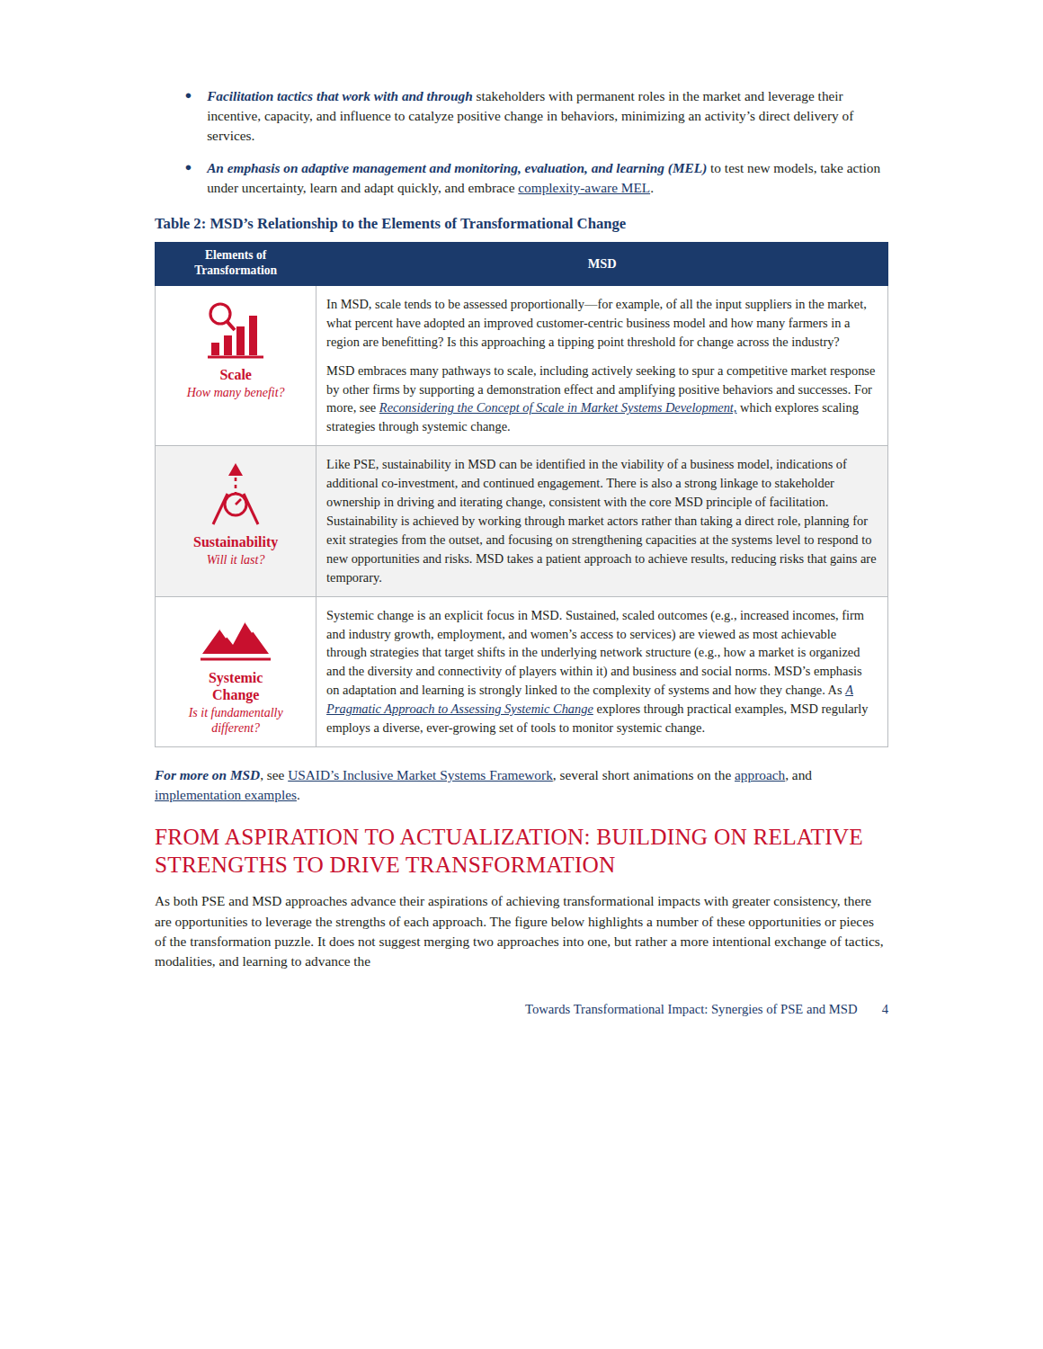Facilitation tactics that work with and through stakeholders with permanent roles in the market and leverage their incentive, capacity, and influence to catalyze positive change in behaviors, minimizing an activity’s direct delivery of services.
An emphasis on adaptive management and monitoring, evaluation, and learning (MEL) to test new models, take action under uncertainty, learn and adapt quickly, and embrace complexity-aware MEL.
Table 2: MSD’s Relationship to the Elements of Transformational Change
| Elements of Transformation | MSD |
| --- | --- |
| Scale How many benefit? | In MSD, scale tends to be assessed proportionally—for example, of all the input suppliers in the market, what percent have adopted an improved customer-centric business model and how many farmers in a region are benefitting? Is this approaching a tipping point threshold for change across the industry? MSD embraces many pathways to scale, including actively seeking to spur a competitive market response by other firms by supporting a demonstration effect and amplifying positive behaviors and successes. For more, see Reconsidering the Concept of Scale in Market Systems Development, which explores scaling strategies through systemic change. |
| Sustainability Will it last? | Like PSE, sustainability in MSD can be identified in the viability of a business model, indications of additional co-investment, and continued engagement. There is also a strong linkage to stakeholder ownership in driving and iterating change, consistent with the core MSD principle of facilitation. Sustainability is achieved by working through market actors rather than taking a direct role, planning for exit strategies from the outset, and focusing on strengthening capacities at the systems level to respond to new opportunities and risks. MSD takes a patient approach to achieve results, reducing risks that gains are temporary. |
| Systemic Change Is it fundamentally different? | Systemic change is an explicit focus in MSD. Sustained, scaled outcomes (e.g., increased incomes, firm and industry growth, employment, and women’s access to services) are viewed as most achievable through strategies that target shifts in the underlying network structure (e.g., how a market is organized and the diversity and connectivity of players within it) and business and social norms. MSD’s emphasis on adaptation and learning is strongly linked to the complexity of systems and how they change. As A Pragmatic Approach to Assessing Systemic Change explores through practical examples, MSD regularly employs a diverse, ever-growing set of tools to monitor systemic change. |
For more on MSD, see USAID’s Inclusive Market Systems Framework, several short animations on the approach, and implementation examples.
FROM ASPIRATION TO ACTUALIZATION: BUILDING ON RELATIVE STRENGTHS TO DRIVE TRANSFORMATION
As both PSE and MSD approaches advance their aspirations of achieving transformational impacts with greater consistency, there are opportunities to leverage the strengths of each approach. The figure below highlights a number of these opportunities or pieces of the transformation puzzle. It does not suggest merging two approaches into one, but rather a more intentional exchange of tactics, modalities, and learning to advance the
Towards Transformational Impact: Synergies of PSE and MSD 4